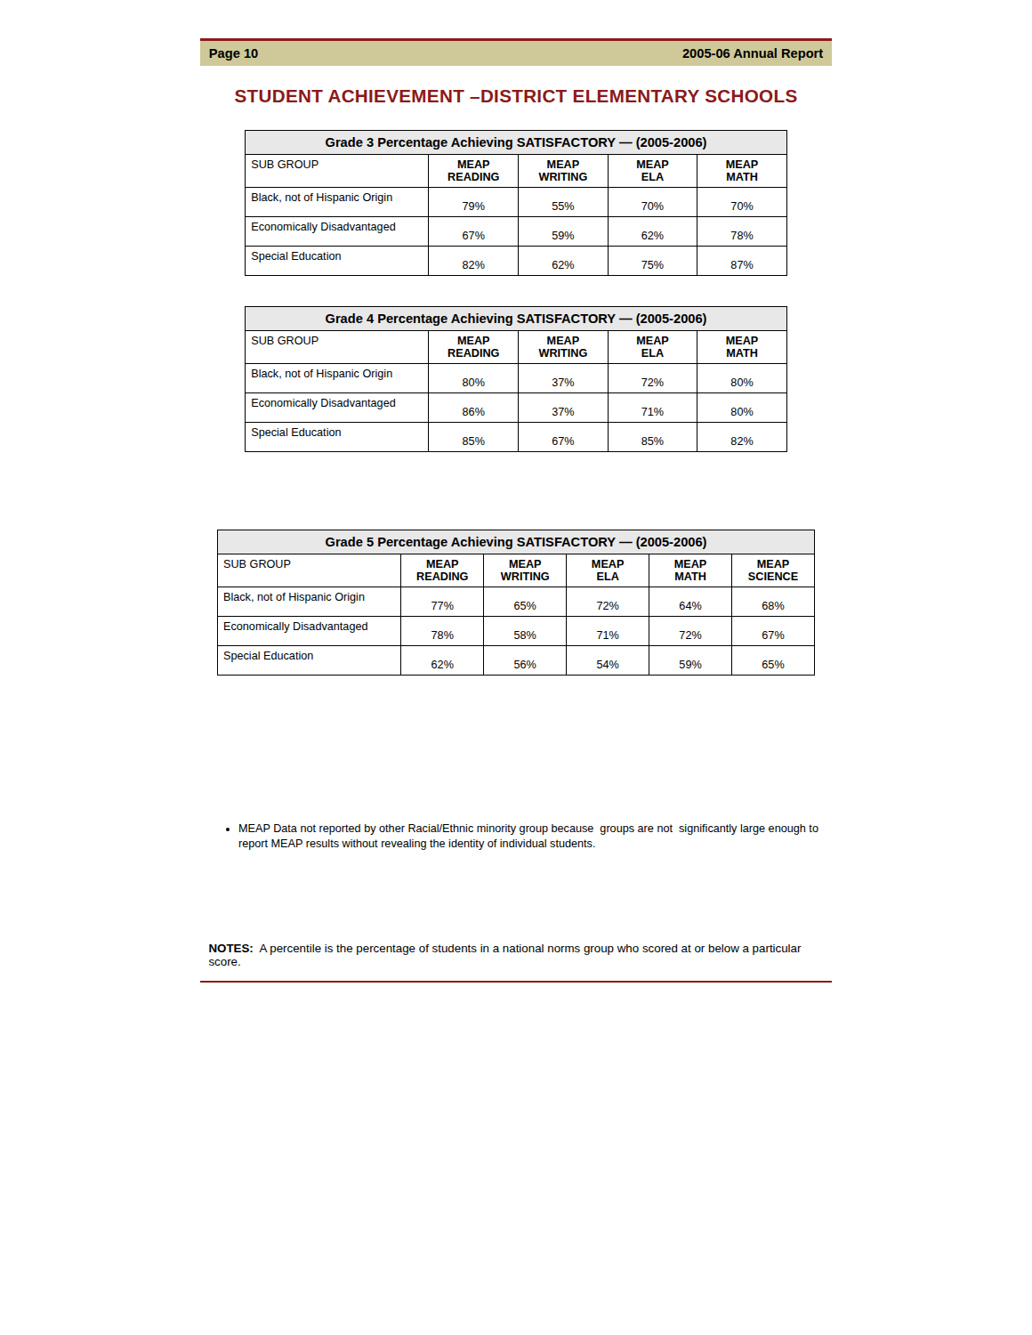Page 10 2005-06 Annual Report
STUDENT ACHIEVEMENT –DISTRICT ELEMENTARY SCHOOLS
Grade 3 Percentage Achieving SATISFACTORY — (2005-2006)
| SUB GROUP | MEAP READING | MEAP WRITING | MEAP ELA | MEAP MATH |
| --- | --- | --- | --- | --- |
| Black, not of Hispanic Origin | 79% | 55% | 70% | 70% |
| Economically Disadvantaged | 67% | 59% | 62% | 78% |
| Special Education | 82% | 62% | 75% | 87% |
Grade 4 Percentage Achieving SATISFACTORY — (2005-2006)
| SUB GROUP | MEAP READING | MEAP WRITING | MEAP ELA | MEAP MATH |
| --- | --- | --- | --- | --- |
| Black, not of Hispanic Origin | 80% | 37% | 72% | 80% |
| Economically Disadvantaged | 86% | 37% | 71% | 80% |
| Special Education | 85% | 67% | 85% | 82% |
Grade 5 Percentage Achieving SATISFACTORY — (2005-2006)
| SUB GROUP | MEAP READING | MEAP WRITING | MEAP ELA | MEAP MATH | MEAP SCIENCE |
| --- | --- | --- | --- | --- | --- |
| Black, not of Hispanic Origin | 77% | 65% | 72% | 64% | 68% |
| Economically Disadvantaged | 78% | 58% | 71% | 72% | 67% |
| Special Education | 62% | 56% | 54% | 59% | 65% |
MEAP Data not reported by other Racial/Ethnic minority group because groups are not significantly large enough to report MEAP results without revealing the identity of individual students.
NOTES: A percentile is the percentage of students in a national norms group who scored at or below a particular score.